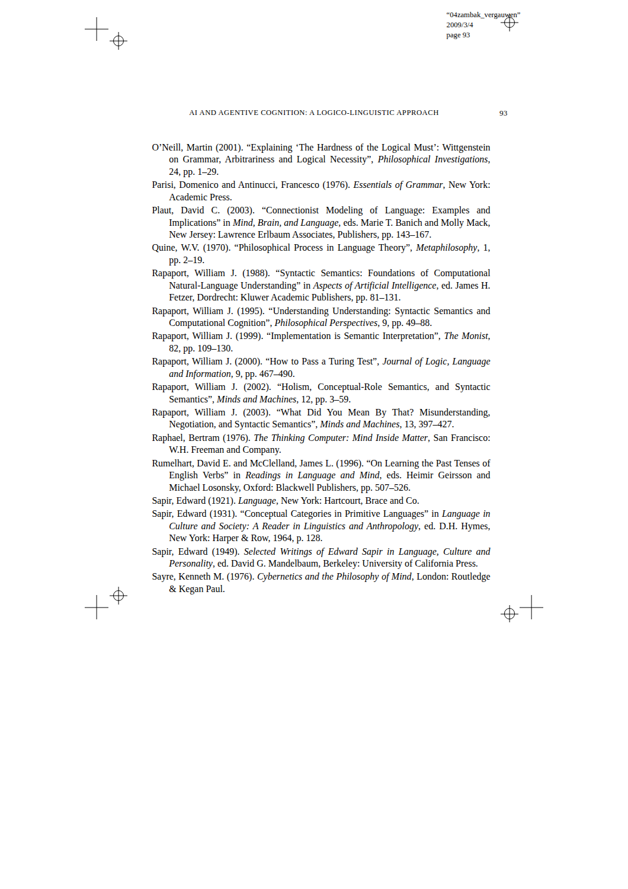“04zambak_vergauwen” 2009/3/4 page 93
AI and Agentive Cognition: A Logico-Linguistic Approach 93
O’Neill, Martin (2001). “Explaining ‘The Hardness of the Logical Must’: Wittgenstein on Grammar, Arbitrariness and Logical Necessity”, Philosophical Investigations, 24, pp. 1–29.
Parisi, Domenico and Antinucci, Francesco (1976). Essentials of Grammar, New York: Academic Press.
Plaut, David C. (2003). “Connectionist Modeling of Language: Examples and Implications” in Mind, Brain, and Language, eds. Marie T. Banich and Molly Mack, New Jersey: Lawrence Erlbaum Associates, Publishers, pp. 143–167.
Quine, W.V. (1970). “Philosophical Process in Language Theory”, Metaphilosophy, 1, pp. 2–19.
Rapaport, William J. (1988). “Syntactic Semantics: Foundations of Computational Natural-Language Understanding” in Aspects of Artificial Intelligence, ed. James H. Fetzer, Dordrecht: Kluwer Academic Publishers, pp. 81–131.
Rapaport, William J. (1995). “Understanding Understanding: Syntactic Semantics and Computational Cognition”, Philosophical Perspectives, 9, pp. 49–88.
Rapaport, William J. (1999). “Implementation is Semantic Interpretation”, The Monist, 82, pp. 109–130.
Rapaport, William J. (2000). “How to Pass a Turing Test”, Journal of Logic, Language and Information, 9, pp. 467–490.
Rapaport, William J. (2002). “Holism, Conceptual-Role Semantics, and Syntactic Semantics”, Minds and Machines, 12, pp. 3–59.
Rapaport, William J. (2003). “What Did You Mean By That? Misunderstanding, Negotiation, and Syntactic Semantics”, Minds and Machines, 13, 397–427.
Raphael, Bertram (1976). The Thinking Computer: Mind Inside Matter, San Francisco: W.H. Freeman and Company.
Rumelhart, David E. and McClelland, James L. (1996). “On Learning the Past Tenses of English Verbs” in Readings in Language and Mind, eds. Heimir Geirsson and Michael Losonsky, Oxford: Blackwell Publishers, pp. 507–526.
Sapir, Edward (1921). Language, New York: Hartcourt, Brace and Co.
Sapir, Edward (1931). “Conceptual Categories in Primitive Languages” in Language in Culture and Society: A Reader in Linguistics and Anthropology, ed. D.H. Hymes, New York: Harper & Row, 1964, p. 128.
Sapir, Edward (1949). Selected Writings of Edward Sapir in Language, Culture and Personality, ed. David G. Mandelbaum, Berkeley: University of California Press.
Sayre, Kenneth M. (1976). Cybernetics and the Philosophy of Mind, London: Routledge & Kegan Paul.